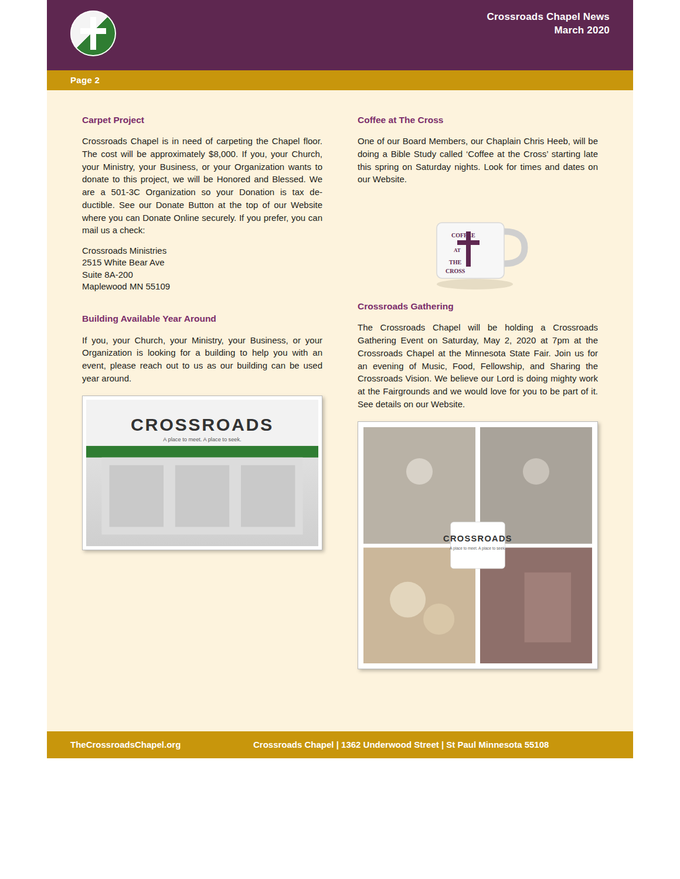Crossroads Chapel News
March 2020
Page 2
Carpet Project
Crossroads Chapel is in need of carpeting the Chapel floor. The cost will be approximately $8,000. If you, your Church, your Ministry, your Business, or your Organization wants to donate to this project, we will be Honored and Blessed. We are a 501-3C Organization so your Donation is tax deductible. See our Donate Button at the top of our Website where you can Donate Online securely. If you prefer, you can mail us a check:
Crossroads Ministries
2515 White Bear Ave
Suite 8A-200
Maplewood MN 55109
Building Available Year Around
If you, your Church, your Ministry, your Business, or your Organization is looking for a building to help you with an event, please reach out to us as our building can be used year around.
Coffee at The Cross
One of our Board Members, our Chaplain Chris Heeb, will be doing a Bible Study called ‘Coffee at the Cross’ starting late this spring on Saturday nights. Look for times and dates on our Website.
Crossroads Gathering
The Crossroads Chapel will be holding a Crossroads Gathering Event on Saturday, May 2, 2020 at 7pm at the Crossroads Chapel at the Minnesota State Fair. Join us for an evening of Music, Food, Fellowship, and Sharing the Crossroads Vision. We believe our Lord is doing mighty work at the Fairgrounds and we would love for you to be part of it. See details on our Website.
TheCrossroadsChapel.org Crossroads Chapel | 1362 Underwood Street | St Paul Minnesota 55108